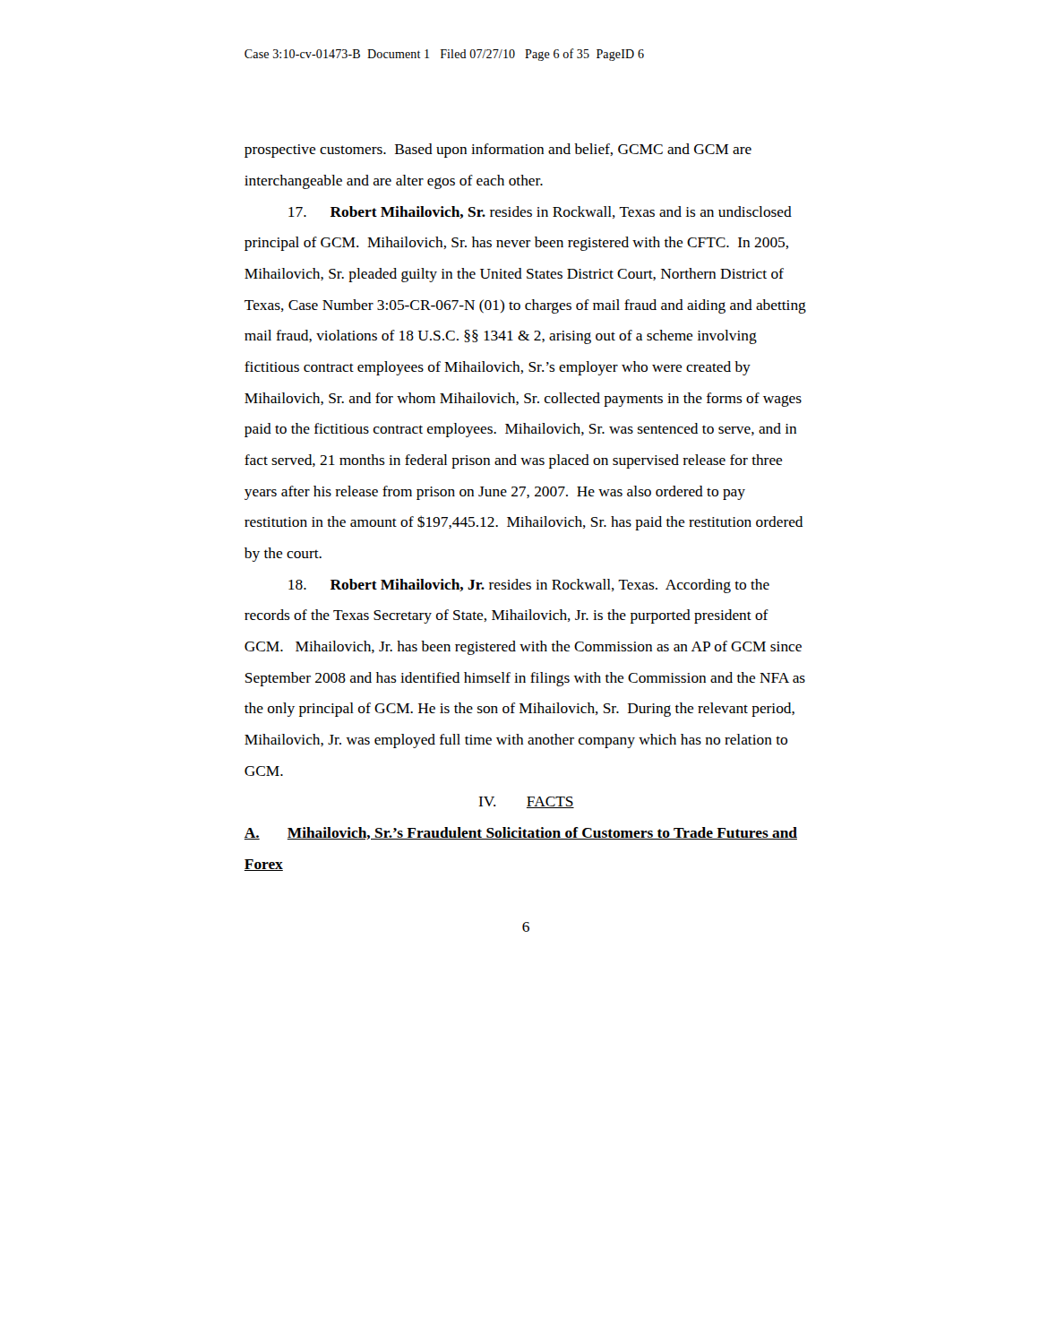Case 3:10-cv-01473-B Document 1 Filed 07/27/10 Page 6 of 35 PageID 6
prospective customers. Based upon information and belief, GCMC and GCM are interchangeable and are alter egos of each other.
17. Robert Mihailovich, Sr. resides in Rockwall, Texas and is an undisclosed principal of GCM. Mihailovich, Sr. has never been registered with the CFTC. In 2005, Mihailovich, Sr. pleaded guilty in the United States District Court, Northern District of Texas, Case Number 3:05-CR-067-N (01) to charges of mail fraud and aiding and abetting mail fraud, violations of 18 U.S.C. §§ 1341 & 2, arising out of a scheme involving fictitious contract employees of Mihailovich, Sr.’s employer who were created by Mihailovich, Sr. and for whom Mihailovich, Sr. collected payments in the forms of wages paid to the fictitious contract employees. Mihailovich, Sr. was sentenced to serve, and in fact served, 21 months in federal prison and was placed on supervised release for three years after his release from prison on June 27, 2007. He was also ordered to pay restitution in the amount of $197,445.12. Mihailovich, Sr. has paid the restitution ordered by the court.
18. Robert Mihailovich, Jr. resides in Rockwall, Texas. According to the records of the Texas Secretary of State, Mihailovich, Jr. is the purported president of GCM. Mihailovich, Jr. has been registered with the Commission as an AP of GCM since September 2008 and has identified himself in filings with the Commission and the NFA as the only principal of GCM. He is the son of Mihailovich, Sr. During the relevant period, Mihailovich, Jr. was employed full time with another company which has no relation to GCM.
IV. FACTS
A. Mihailovich, Sr.’s Fraudulent Solicitation of Customers to Trade Futures and Forex
6